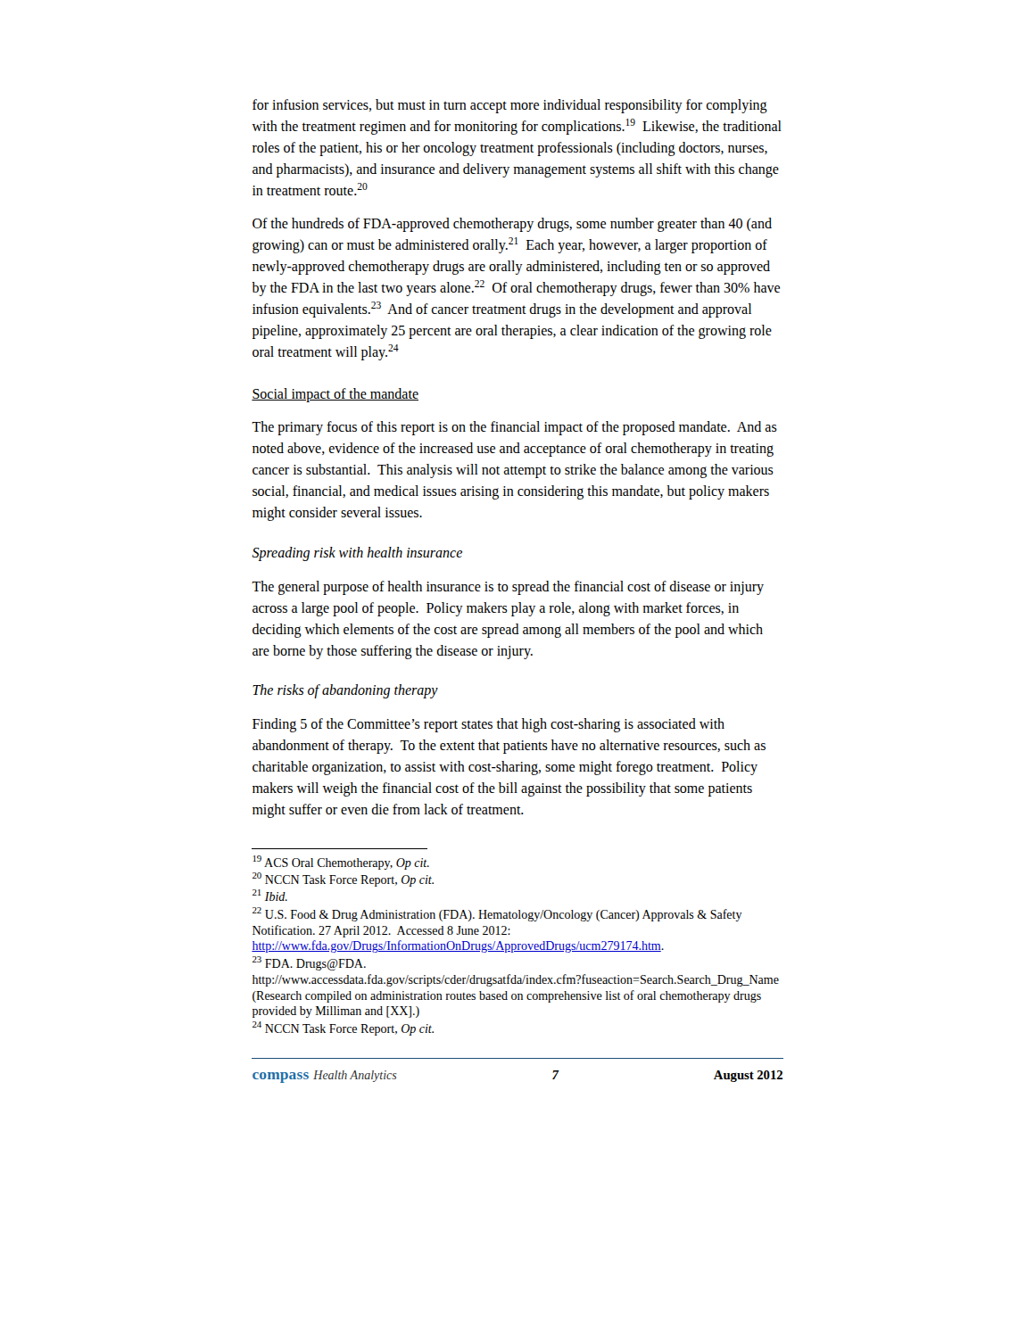for infusion services, but must in turn accept more individual responsibility for complying with the treatment regimen and for monitoring for complications.19 Likewise, the traditional roles of the patient, his or her oncology treatment professionals (including doctors, nurses, and pharmacists), and insurance and delivery management systems all shift with this change in treatment route.20
Of the hundreds of FDA-approved chemotherapy drugs, some number greater than 40 (and growing) can or must be administered orally.21 Each year, however, a larger proportion of newly-approved chemotherapy drugs are orally administered, including ten or so approved by the FDA in the last two years alone.22 Of oral chemotherapy drugs, fewer than 30% have infusion equivalents.23 And of cancer treatment drugs in the development and approval pipeline, approximately 25 percent are oral therapies, a clear indication of the growing role oral treatment will play.24
Social impact of the mandate
The primary focus of this report is on the financial impact of the proposed mandate. And as noted above, evidence of the increased use and acceptance of oral chemotherapy in treating cancer is substantial. This analysis will not attempt to strike the balance among the various social, financial, and medical issues arising in considering this mandate, but policy makers might consider several issues.
Spreading risk with health insurance
The general purpose of health insurance is to spread the financial cost of disease or injury across a large pool of people. Policy makers play a role, along with market forces, in deciding which elements of the cost are spread among all members of the pool and which are borne by those suffering the disease or injury.
The risks of abandoning therapy
Finding 5 of the Committee’s report states that high cost-sharing is associated with abandonment of therapy. To the extent that patients have no alternative resources, such as charitable organization, to assist with cost-sharing, some might forego treatment. Policy makers will weigh the financial cost of the bill against the possibility that some patients might suffer or even die from lack of treatment.
19 ACS Oral Chemotherapy, Op cit.
20 NCCN Task Force Report, Op cit.
21 Ibid.
22 U.S. Food & Drug Administration (FDA). Hematology/Oncology (Cancer) Approvals & Safety Notification. 27 April 2012. Accessed 8 June 2012:
http://www.fda.gov/Drugs/InformationOnDrugs/ApprovedDrugs/ucm279174.htm.
23 FDA. Drugs@FDA.
http://www.accessdata.fda.gov/scripts/cder/drugsatfda/index.cfm?fuseaction=Search.Search_Drug_Name
(Research compiled on administration routes based on comprehensive list of oral chemotherapy drugs provided by Milliman and [XX].)
24 NCCN Task Force Report, Op cit.
compass Health Analytics 7 August 2012